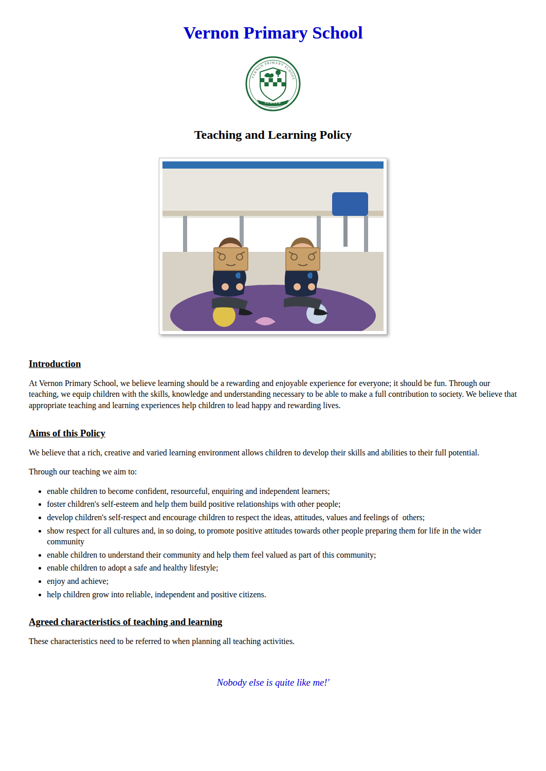Vernon Primary School
VERNON PRIMARY SCHOOL SEMPER
Teaching and Learning Policy
Introduction
At Vernon Primary School, we believe learning should be a rewarding and enjoyable experience for everyone; it should be fun. Through our teaching, we equip children with the skills, knowledge and understanding necessary to be able to make a full contribution to society. We believe that appropriate teaching and learning experiences help children to lead happy and rewarding lives.
Aims of this Policy
We believe that a rich, creative and varied learning environment allows children to develop their skills and abilities to their full potential.
Through our teaching we aim to:
enable children to become confident, resourceful, enquiring and independent learners;
foster children's self-esteem and help them build positive relationships with other people;
develop children's self-respect and encourage children to respect the ideas, attitudes, values and feelings of others;
show respect for all cultures and, in so doing, to promote positive attitudes towards other people preparing them for life in the wider community
enable children to understand their community and help them feel valued as part of this community;
enable children to adopt a safe and healthy lifestyle;
enjoy and achieve;
help children grow into reliable, independent and positive citizens.
Agreed characteristics of teaching and learning
These characteristics need to be referred to when planning all teaching activities.
Nobody else is quite like me!'